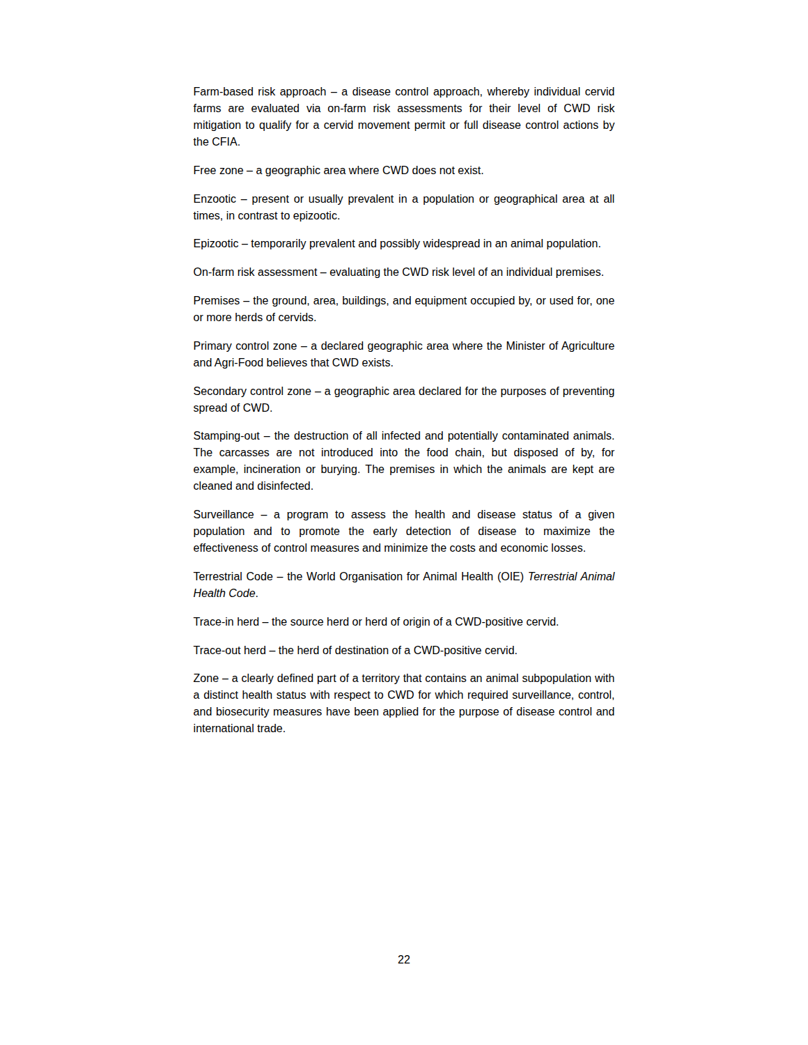Farm-based risk approach – a disease control approach, whereby individual cervid farms are evaluated via on-farm risk assessments for their level of CWD risk mitigation to qualify for a cervid movement permit or full disease control actions by the CFIA.
Free zone – a geographic area where CWD does not exist.
Enzootic – present or usually prevalent in a population or geographical area at all times, in contrast to epizootic.
Epizootic – temporarily prevalent and possibly widespread in an animal population.
On-farm risk assessment – evaluating the CWD risk level of an individual premises.
Premises – the ground, area, buildings, and equipment occupied by, or used for, one or more herds of cervids.
Primary control zone – a declared geographic area where the Minister of Agriculture and Agri-Food believes that CWD exists.
Secondary control zone – a geographic area declared for the purposes of preventing spread of CWD.
Stamping-out – the destruction of all infected and potentially contaminated animals. The carcasses are not introduced into the food chain, but disposed of by, for example, incineration or burying. The premises in which the animals are kept are cleaned and disinfected.
Surveillance – a program to assess the health and disease status of a given population and to promote the early detection of disease to maximize the effectiveness of control measures and minimize the costs and economic losses.
Terrestrial Code – the World Organisation for Animal Health (OIE) Terrestrial Animal Health Code.
Trace-in herd – the source herd or herd of origin of a CWD-positive cervid.
Trace-out herd – the herd of destination of a CWD-positive cervid.
Zone – a clearly defined part of a territory that contains an animal subpopulation with a distinct health status with respect to CWD for which required surveillance, control, and biosecurity measures have been applied for the purpose of disease control and international trade.
22